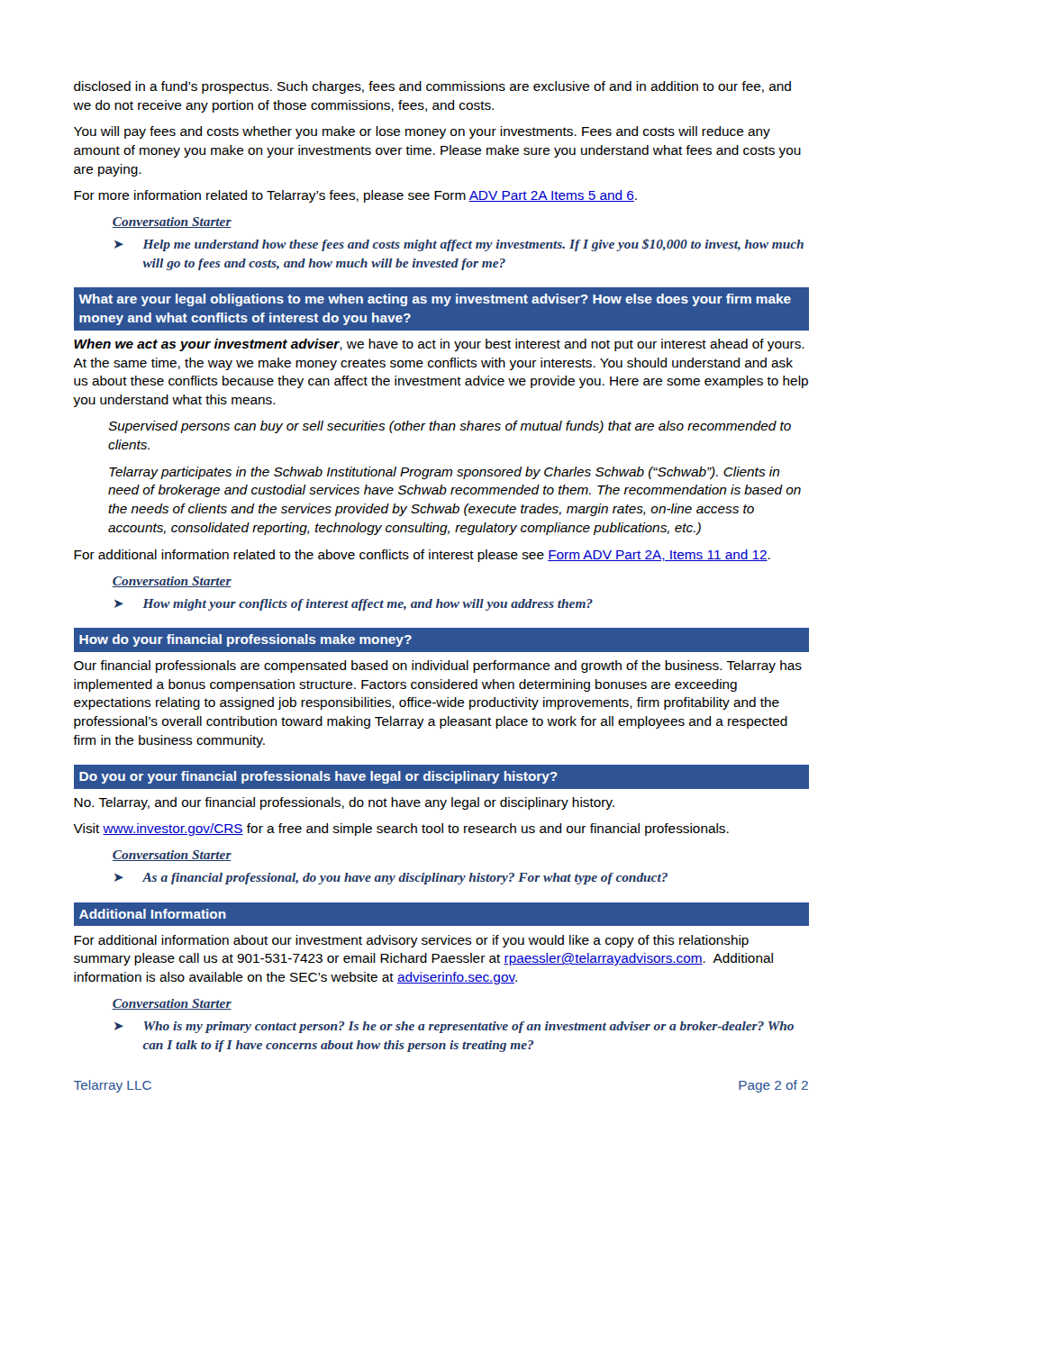disclosed in a fund’s prospectus. Such charges, fees and commissions are exclusive of and in addition to our fee, and we do not receive any portion of those commissions, fees, and costs.
You will pay fees and costs whether you make or lose money on your investments. Fees and costs will reduce any amount of money you make on your investments over time. Please make sure you understand what fees and costs you are paying.
For more information related to Telarray’s fees, please see Form ADV Part 2A Items 5 and 6.
Conversation Starter
Help me understand how these fees and costs might affect my investments. If I give you $10,000 to invest, how much will go to fees and costs, and how much will be invested for me?
What are your legal obligations to me when acting as my investment adviser? How else does your firm make money and what conflicts of interest do you have?
When we act as your investment adviser, we have to act in your best interest and not put our interest ahead of yours. At the same time, the way we make money creates some conflicts with your interests. You should understand and ask us about these conflicts because they can affect the investment advice we provide you. Here are some examples to help you understand what this means.
Supervised persons can buy or sell securities (other than shares of mutual funds) that are also recommended to clients.
Telarray participates in the Schwab Institutional Program sponsored by Charles Schwab (“Schwab”). Clients in need of brokerage and custodial services have Schwab recommended to them. The recommendation is based on the needs of clients and the services provided by Schwab (execute trades, margin rates, on-line access to accounts, consolidated reporting, technology consulting, regulatory compliance publications, etc.)
For additional information related to the above conflicts of interest please see Form ADV Part 2A, Items 11 and 12.
Conversation Starter
How might your conflicts of interest affect me, and how will you address them?
How do your financial professionals make money?
Our financial professionals are compensated based on individual performance and growth of the business. Telarray has implemented a bonus compensation structure. Factors considered when determining bonuses are exceeding expectations relating to assigned job responsibilities, office-wide productivity improvements, firm profitability and the professional’s overall contribution toward making Telarray a pleasant place to work for all employees and a respected firm in the business community.
Do you or your financial professionals have legal or disciplinary history?
No. Telarray, and our financial professionals, do not have any legal or disciplinary history.
Visit www.investor.gov/CRS for a free and simple search tool to research us and our financial professionals.
Conversation Starter
As a financial professional, do you have any disciplinary history? For what type of conduct?
Additional Information
For additional information about our investment advisory services or if you would like a copy of this relationship summary please call us at 901-531-7423 or email Richard Paessler at rpaessler@telarrayadvisors.com. Additional information is also available on the SEC’s website at adviserinfo.sec.gov.
Conversation Starter
Who is my primary contact person? Is he or she a representative of an investment adviser or a broker-dealer? Who can I talk to if I have concerns about how this person is treating me?
Telarray LLC
Page 2 of 2